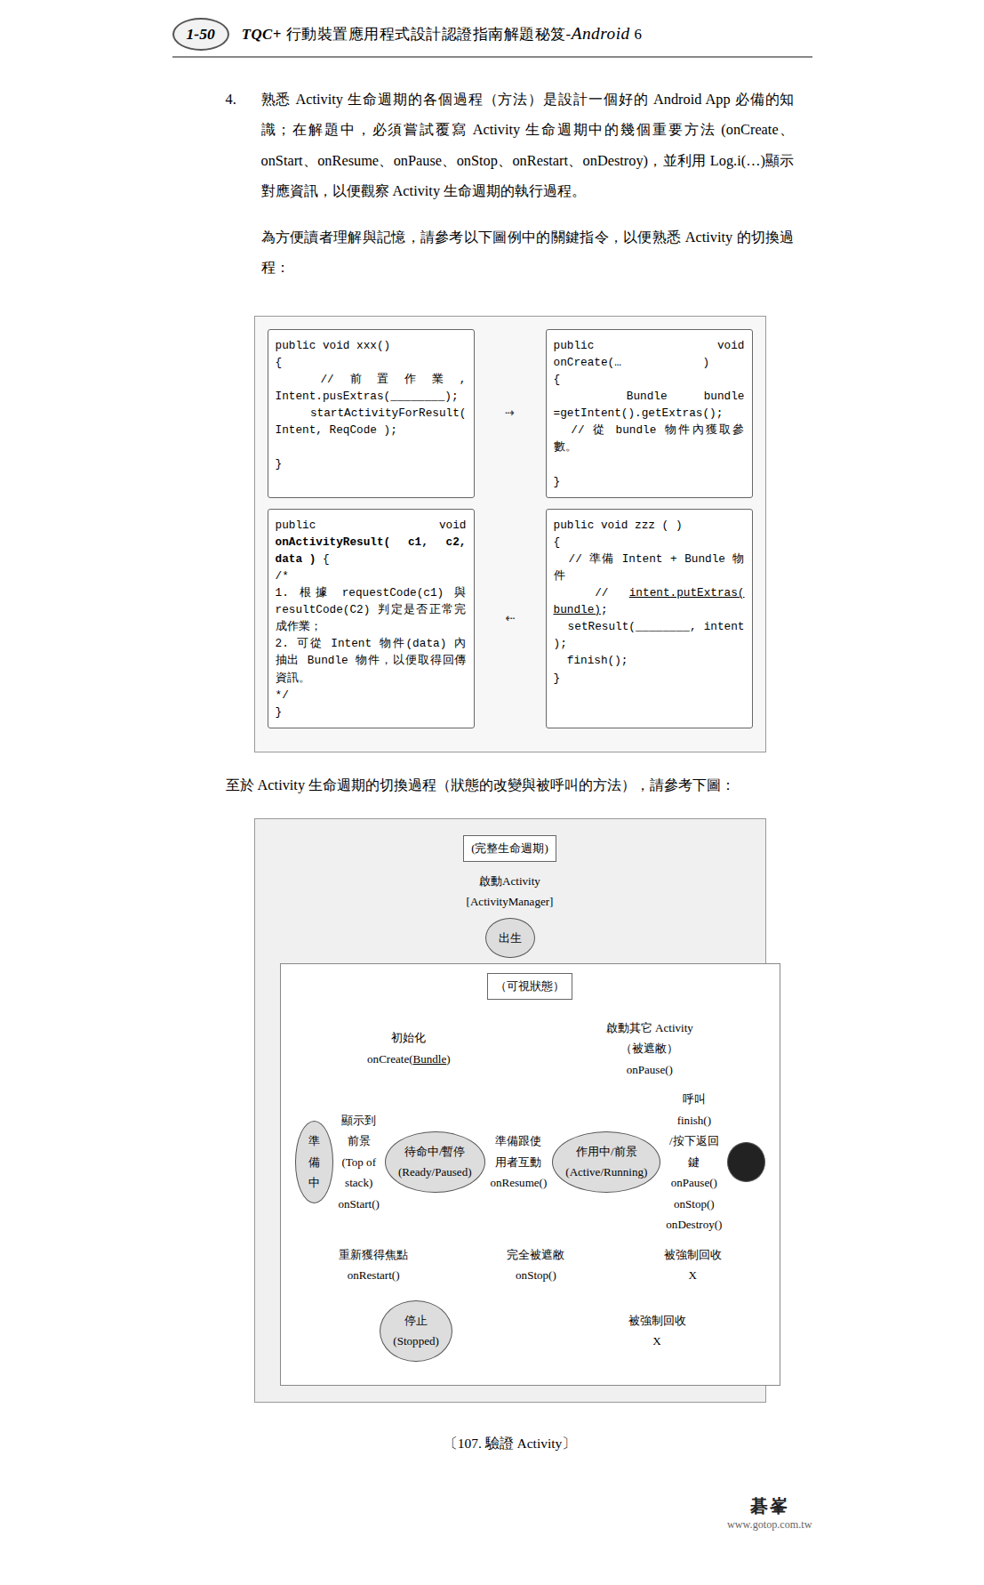1-50 TQC+ 行動裝置應用程式設計認證指南解題秘笈-Android 6
4.
熟悉 Activity 生命週期的各個過程（方法）是設計一個好的 Android App 必備的知識；在解題中，必須嘗試覆寫 Activity 生命週期中的幾個重要方法 (onCreate、onStart、onResume、onPause、onStop、onRestart、onDestroy)，並利用 Log.i(…)顯示對應資訊，以便觀察 Activity 生命週期的執行過程。
為方便讀者理解與記憶，請參考以下圖例中的關鍵指令，以便熟悉 Activity 的切換過程：
public void xxx()
{
//前置作業, Intent.pusExtras(________);
startActivityForResult( Intent, ReqCode );
}
⇢
public void onCreate(… )
{
Bundle bundle =getIntent().getExtras();
// 從 bundle 物件內獲取參數。
}
public void onActivityResult( c1, c2, data ) {
/*
1. 根據 requestCode(c1) 與 resultCode(C2) 判定是否正常完成作業；
2. 可從 Intent 物件(data) 內抽出 Bundle 物件，以便取得回傳資訊。
*/
}
⇠
public void zzz ( )
{
// 準備 Intent + Bundle 物件
// intent.putExtras( bundle);
setResult(________, intent );
finish();
}
至於 Activity 生命週期的切換過程（狀態的改變與被呼叫的方法），請參考下圖：
(完整生命週期)
啟動Activity
[ActivityManager]
出生
（可視狀態）
初始化
onCreate(Bundle)
啟動其它 Activity
（被遮敝）
onPause()
準備中
顯示到前景
(Top of stack)
onStart()
待命中/暫停
(Ready/Paused)
準備跟使用者互動
onResume()
作用中/前景
(Active/Running)
呼叫 finish()
/按下返回鍵
onPause()
onStop()
onDestroy()
重新獲得焦點
onRestart()
完全被遮敝
onStop()
被強制回收
X
停止
(Stopped)
被強制回收
X
〔107. 驗證 Activity〕
碁峯
www.gotop.com.tw